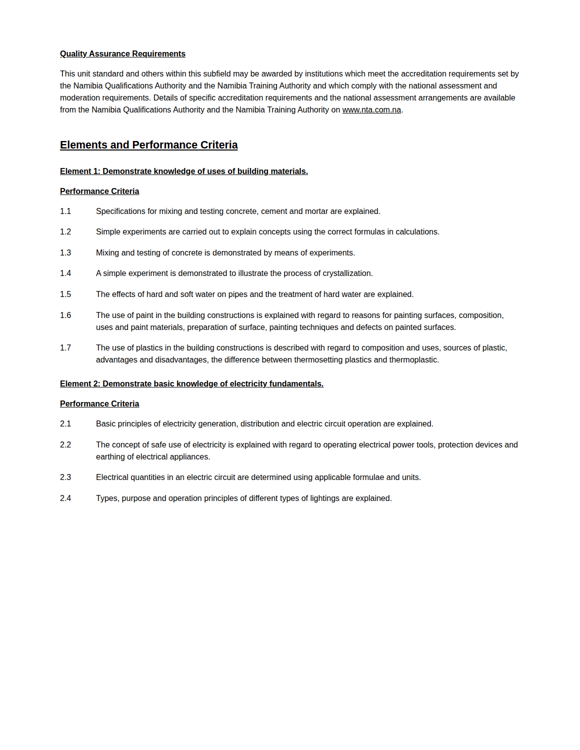Quality Assurance Requirements
This unit standard and others within this subfield may be awarded by institutions which meet the accreditation requirements set by the Namibia Qualifications Authority and the Namibia Training Authority and which comply with the national assessment and moderation requirements. Details of specific accreditation requirements and the national assessment arrangements are available from the Namibia Qualifications Authority and the Namibia Training Authority on www.nta.com.na.
Elements and Performance Criteria
Element 1: Demonstrate knowledge of uses of building materials.
Performance Criteria
1.1 Specifications for mixing and testing concrete, cement and mortar are explained.
1.2 Simple experiments are carried out to explain concepts using the correct formulas in calculations.
1.3 Mixing and testing of concrete is demonstrated by means of experiments.
1.4 A simple experiment is demonstrated to illustrate the process of crystallization.
1.5 The effects of hard and soft water on pipes and the treatment of hard water are explained.
1.6 The use of paint in the building constructions is explained with regard to reasons for painting surfaces, composition, uses and paint materials, preparation of surface, painting techniques and defects on painted surfaces.
1.7 The use of plastics in the building constructions is described with regard to composition and uses, sources of plastic, advantages and disadvantages, the difference between thermosetting plastics and thermoplastic.
Element 2: Demonstrate basic knowledge of electricity fundamentals.
Performance Criteria
2.1 Basic principles of electricity generation, distribution and electric circuit operation are explained.
2.2 The concept of safe use of electricity is explained with regard to operating electrical power tools, protection devices and earthing of electrical appliances.
2.3 Electrical quantities in an electric circuit are determined using applicable formulae and units.
2.4 Types, purpose and operation principles of different types of lightings are explained.